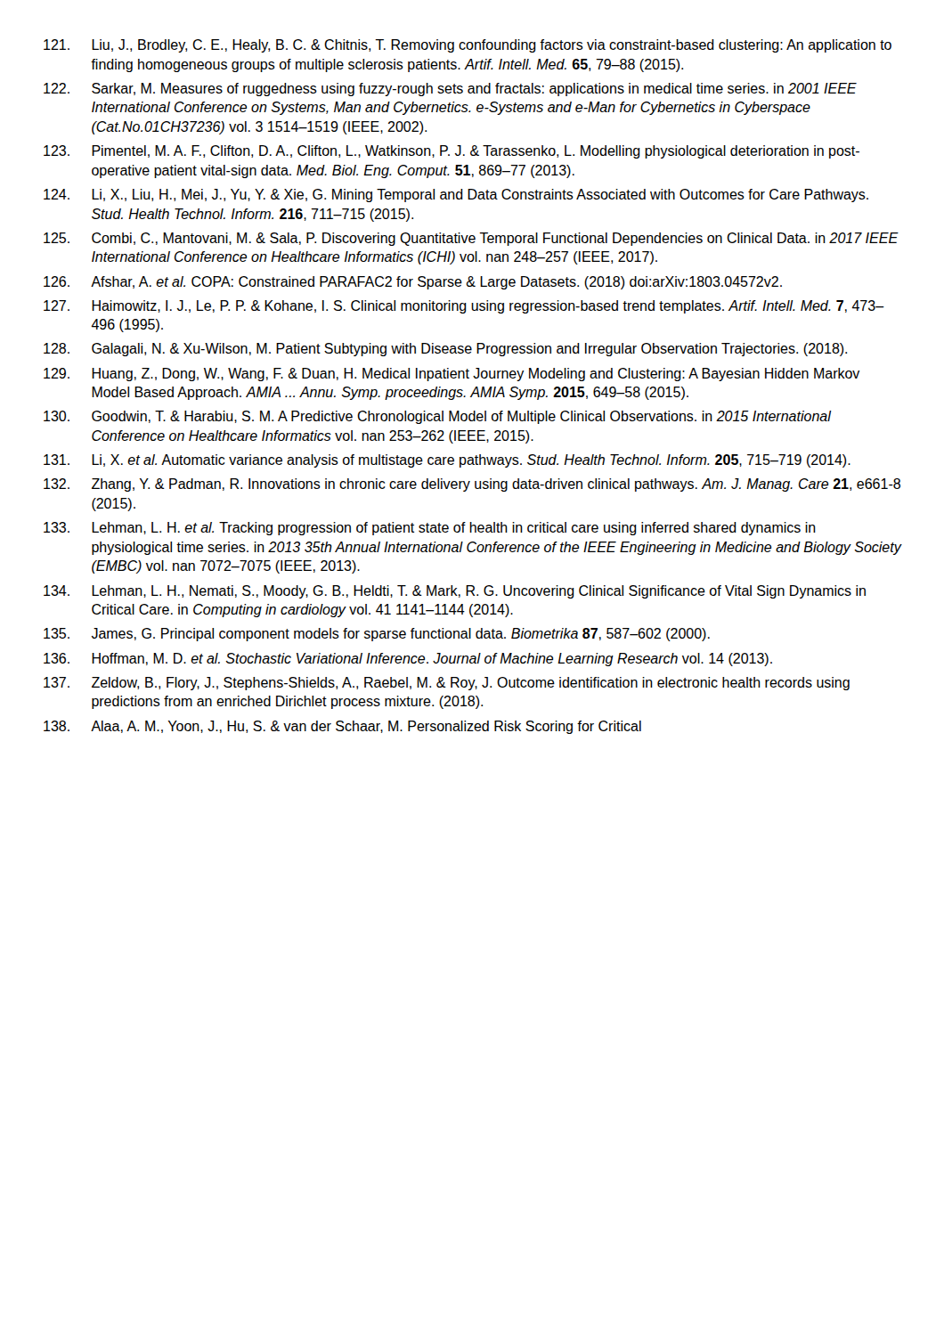Liu, J., Brodley, C. E., Healy, B. C. & Chitnis, T. Removing confounding factors via constraint-based clustering: An application to finding homogeneous groups of multiple sclerosis patients. Artif. Intell. Med. 65, 79–88 (2015).
Sarkar, M. Measures of ruggedness using fuzzy-rough sets and fractals: applications in medical time series. in 2001 IEEE International Conference on Systems, Man and Cybernetics. e-Systems and e-Man for Cybernetics in Cyberspace (Cat.No.01CH37236) vol. 3 1514–1519 (IEEE, 2002).
Pimentel, M. A. F., Clifton, D. A., Clifton, L., Watkinson, P. J. & Tarassenko, L. Modelling physiological deterioration in post-operative patient vital-sign data. Med. Biol. Eng. Comput. 51, 869–77 (2013).
Li, X., Liu, H., Mei, J., Yu, Y. & Xie, G. Mining Temporal and Data Constraints Associated with Outcomes for Care Pathways. Stud. Health Technol. Inform. 216, 711–715 (2015).
Combi, C., Mantovani, M. & Sala, P. Discovering Quantitative Temporal Functional Dependencies on Clinical Data. in 2017 IEEE International Conference on Healthcare Informatics (ICHI) vol. nan 248–257 (IEEE, 2017).
Afshar, A. et al. COPA: Constrained PARAFAC2 for Sparse & Large Datasets. (2018) doi:arXiv:1803.04572v2.
Haimowitz, I. J., Le, P. P. & Kohane, I. S. Clinical monitoring using regression-based trend templates. Artif. Intell. Med. 7, 473–496 (1995).
Galagali, N. & Xu-Wilson, M. Patient Subtyping with Disease Progression and Irregular Observation Trajectories. (2018).
Huang, Z., Dong, W., Wang, F. & Duan, H. Medical Inpatient Journey Modeling and Clustering: A Bayesian Hidden Markov Model Based Approach. AMIA ... Annu. Symp. proceedings. AMIA Symp. 2015, 649–58 (2015).
Goodwin, T. & Harabiu, S. M. A Predictive Chronological Model of Multiple Clinical Observations. in 2015 International Conference on Healthcare Informatics vol. nan 253–262 (IEEE, 2015).
Li, X. et al. Automatic variance analysis of multistage care pathways. Stud. Health Technol. Inform. 205, 715–719 (2014).
Zhang, Y. & Padman, R. Innovations in chronic care delivery using data-driven clinical pathways. Am. J. Manag. Care 21, e661-8 (2015).
Lehman, L. H. et al. Tracking progression of patient state of health in critical care using inferred shared dynamics in physiological time series. in 2013 35th Annual International Conference of the IEEE Engineering in Medicine and Biology Society (EMBC) vol. nan 7072–7075 (IEEE, 2013).
Lehman, L. H., Nemati, S., Moody, G. B., Heldti, T. & Mark, R. G. Uncovering Clinical Significance of Vital Sign Dynamics in Critical Care. in Computing in cardiology vol. 41 1141–1144 (2014).
James, G. Principal component models for sparse functional data. Biometrika 87, 587–602 (2000).
Hoffman, M. D. et al. Stochastic Variational Inference. Journal of Machine Learning Research vol. 14 (2013).
Zeldow, B., Flory, J., Stephens-Shields, A., Raebel, M. & Roy, J. Outcome identification in electronic health records using predictions from an enriched Dirichlet process mixture. (2018).
Alaa, A. M., Yoon, J., Hu, S. & van der Schaar, M. Personalized Risk Scoring for Critical